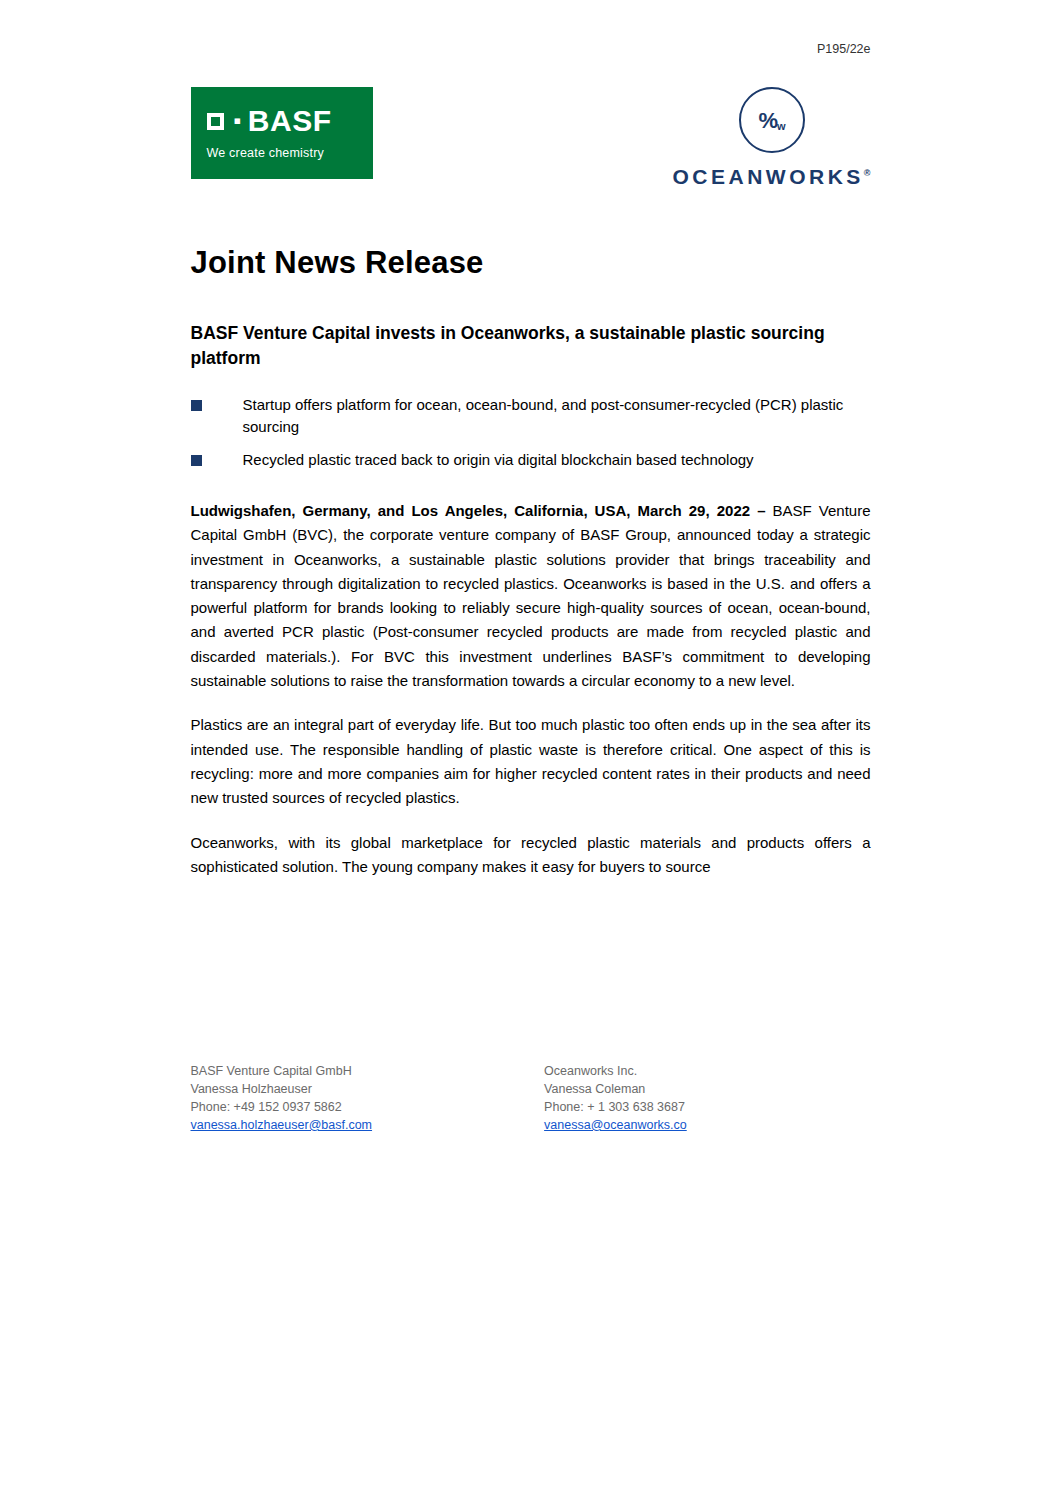P195/22e
▪BASF
We create chemistry
%w
OCEANWORKS®
Joint News Release
BASF Venture Capital invests in Oceanworks, a sustainable plastic sourcing platform
Startup offers platform for ocean, ocean-bound, and post-consumer-recycled (PCR) plastic sourcing
Recycled plastic traced back to origin via digital blockchain based technology
Ludwigshafen, Germany, and Los Angeles, California, USA, March 29, 2022 – BASF Venture Capital GmbH (BVC), the corporate venture company of BASF Group, announced today a strategic investment in Oceanworks, a sustainable plastic solutions provider that brings traceability and transparency through digitalization to recycled plastics. Oceanworks is based in the U.S. and offers a powerful platform for brands looking to reliably secure high-quality sources of ocean, ocean-bound, and averted PCR plastic (Post-consumer recycled products are made from recycled plastic and discarded materials.). For BVC this investment underlines BASF’s commitment to developing sustainable solutions to raise the transformation towards a circular economy to a new level.
Plastics are an integral part of everyday life. But too much plastic too often ends up in the sea after its intended use. The responsible handling of plastic waste is therefore critical. One aspect of this is recycling: more and more companies aim for higher recycled content rates in their products and need new trusted sources of recycled plastics.
Oceanworks, with its global marketplace for recycled plastic materials and products offers a sophisticated solution. The young company makes it easy for buyers to source
BASF Venture Capital GmbH
Vanessa Holzhaeuser
Phone: +49 152 0937 5862
vanessa.holzhaeuser@basf.com
Oceanworks Inc.
Vanessa Coleman
Phone: + 1 303 638 3687
vanessa@oceanworks.co